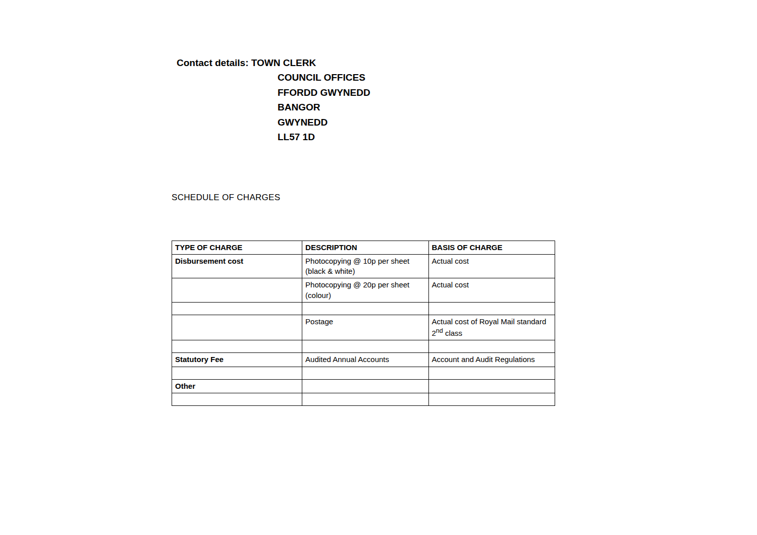Contact details: TOWN CLERK
COUNCIL OFFICES
FFORDD GWYNEDD
BANGOR
GWYNEDD
LL57 1D
SCHEDULE OF CHARGES
| TYPE OF CHARGE | DESCRIPTION | BASIS OF CHARGE |
| --- | --- | --- |
| Disbursement cost | Photocopying @ 10p per sheet (black & white) | Actual cost |
| | Photocopying @ 20p per sheet (colour) | Actual cost |
| | Postage | Actual cost of Royal Mail standard 2 nd class |
| Statutory Fee | Audited Annual Accounts | Account and Audit Regulations |
| Other | | |